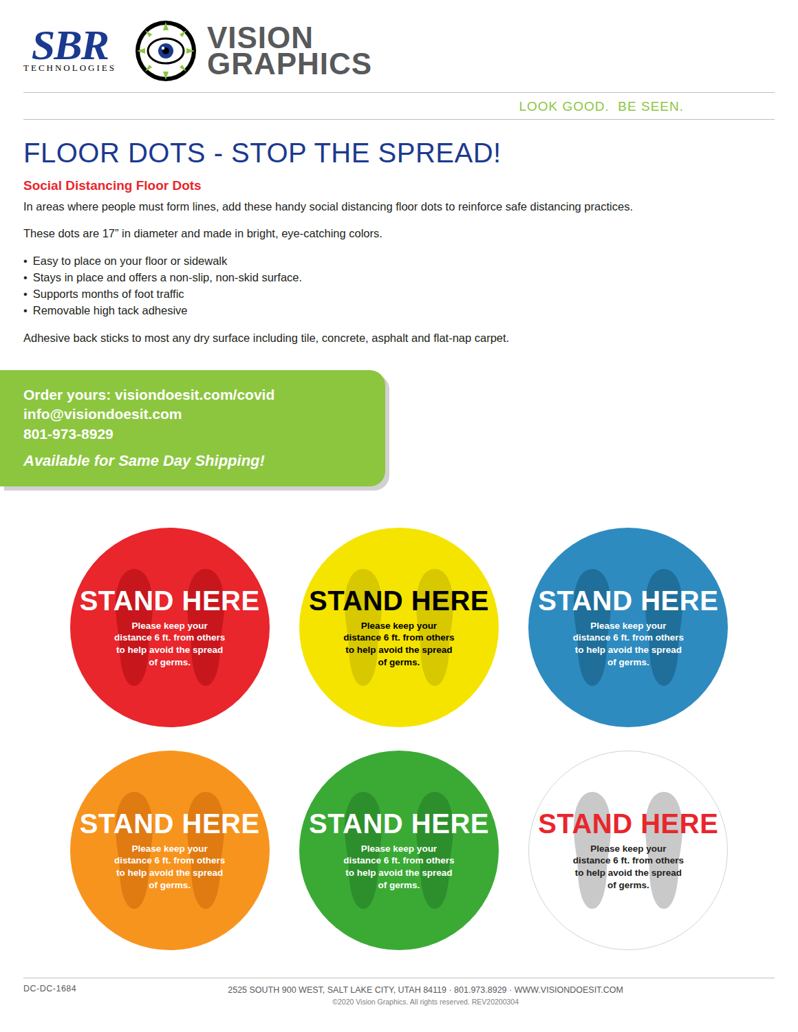SBR TECHNOLOGIES
VISION GRAPHICS
LOOK GOOD. BE SEEN.
FLOOR DOTS - STOP THE SPREAD!
Social Distancing Floor Dots
In areas where people must form lines, add these handy social distancing floor dots to reinforce safe distancing practices.
These dots are 17” in diameter and made in bright, eye-catching colors.
Easy to place on your floor or sidewalk
Stays in place and offers a non-slip, non-skid surface.
Supports months of foot traffic
Removable high tack adhesive
Adhesive back sticks to most any dry surface including tile, concrete, asphalt and flat-nap carpet.
Order yours: visiondoesit.com/covid
info@visiondoesit.com
801-973-8929
Available for Same Day Shipping!
STAND HERE
Please keep your
distance 6 ft. from others
to help avoid the spread
of germs.
STAND HERE
Please keep your
distance 6 ft. from others
to help avoid the spread
of germs.
STAND HERE
Please keep your
distance 6 ft. from others
to help avoid the spread
of germs.
STAND HERE
Please keep your
distance 6 ft. from others
to help avoid the spread
of germs.
STAND HERE
Please keep your
distance 6 ft. from others
to help avoid the spread
of germs.
STAND HERE
Please keep your
distance 6 ft. from others
to help avoid the spread
of germs.
DC-DC-1684
2525 SOUTH 900 WEST, SALT LAKE CITY, UTAH 84119 · 801.973.8929 · WWW.VISIONDOESIT.COM
©2020 Vision Graphics. All rights reserved. REV20200304